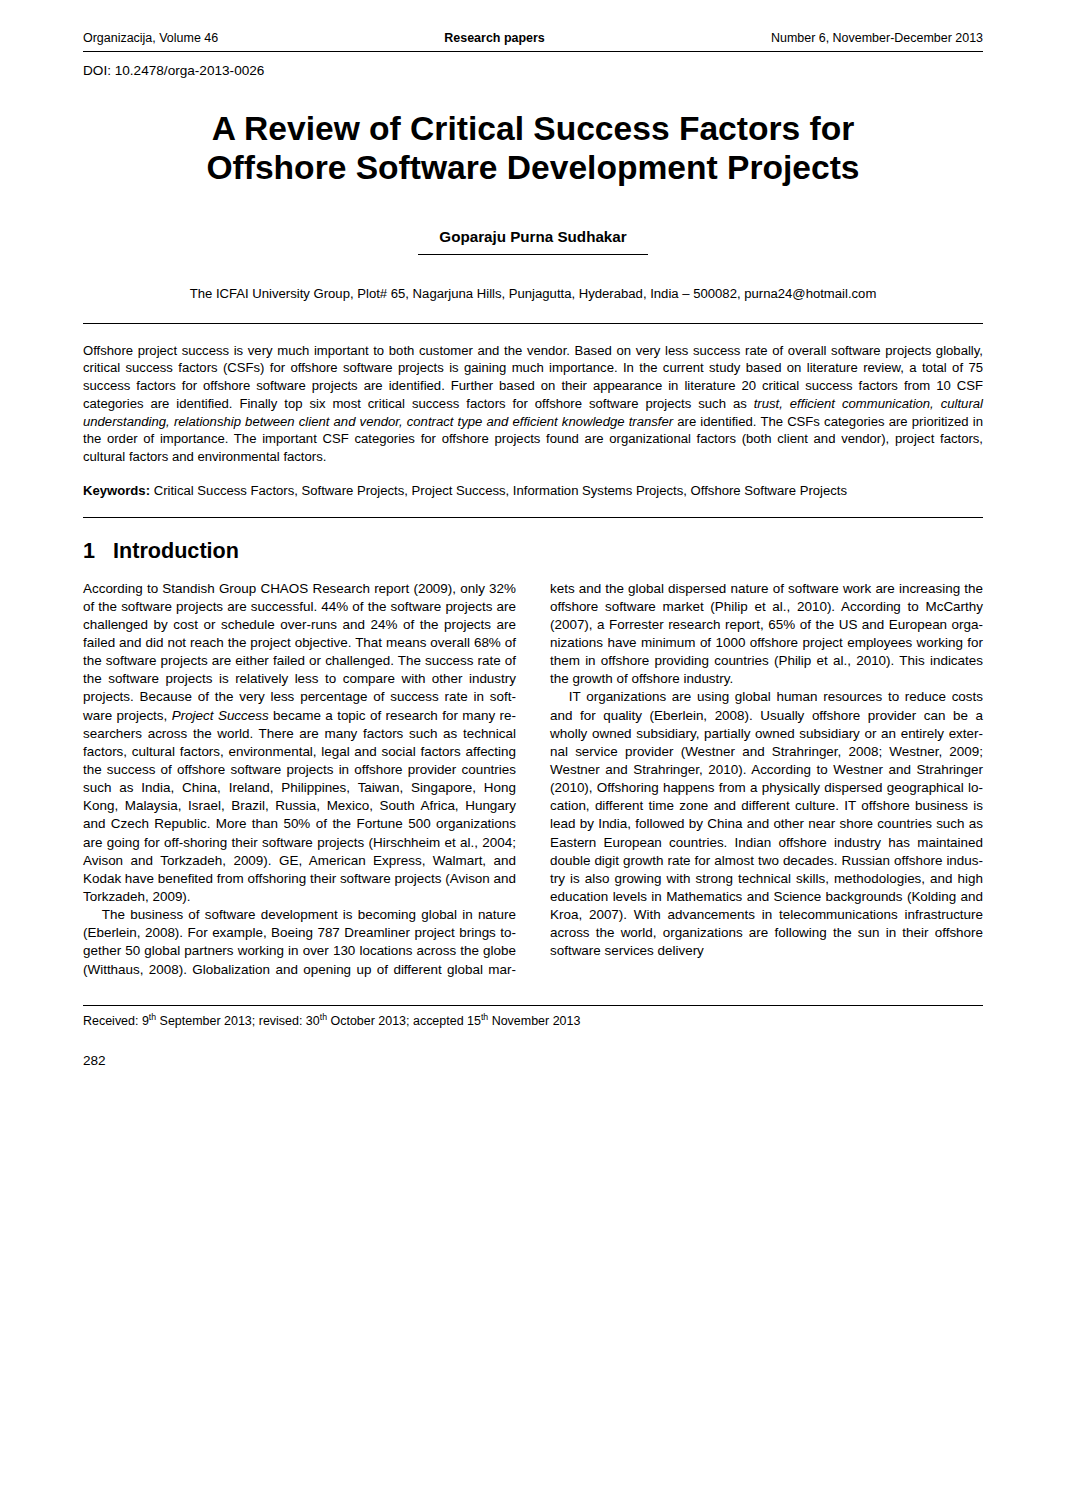Organizacija, Volume 46 Research papers Number 6, November-December 2013
DOI: 10.2478/orga-2013-0026
A Review of Critical Success Factors for
Offshore Software Development Projects
Goparaju Purna Sudhakar
The ICFAI University Group, Plot# 65, Nagarjuna Hills, Punjagutta, Hyderabad, India – 500082, purna24@hotmail.com
Offshore project success is very much important to both customer and the vendor. Based on very less success rate of overall software projects globally, critical success factors (CSFs) for offshore software projects is gaining much importance. In the current study based on literature review, a total of 75 success factors for offshore software projects are identified. Further based on their appearance in literature 20 critical success factors from 10 CSF categories are identified. Finally top six most critical success factors for offshore software projects such as trust, efficient communication, cultural understanding, relationship between client and vendor, contract type and efficient knowledge transfer are identified. The CSFs categories are prioritized in the order of importance. The important CSF categories for offshore projects found are organizational factors (both client and vendor), project factors, cultural factors and environmental factors.
Keywords: Critical Success Factors, Software Projects, Project Success, Information Systems Projects, Offshore Software Projects
1 Introduction
According to Standish Group CHAOS Research report (2009), only 32% of the software projects are successful. 44% of the software projects are challenged by cost or schedule over-runs and 24% of the projects are failed and did not reach the project objective. That means overall 68% of the software projects are either failed or challenged. The success rate of the software projects is relatively less to compare with other industry projects. Because of the very less percentage of success rate in software projects, Project Success became a topic of research for many researchers across the world. There are many factors such as technical factors, cultural factors, environmental, legal and social factors affecting the success of offshore software projects in offshore provider countries such as India, China, Ireland, Philippines, Taiwan, Singapore, Hong Kong, Malaysia, Israel, Brazil, Russia, Mexico, South Africa, Hungary and Czech Republic. More than 50% of the Fortune 500 organizations are going for off-shoring their software projects (Hirschheim et al., 2004; Avison and Torkzadeh, 2009). GE, American Express, Walmart, and Kodak have benefited from offshoring their software projects (Avison and Torkzadeh, 2009).
The business of software development is becoming global in nature (Eberlein, 2008). For example, Boeing 787 Dreamliner project brings together 50 global partners working in over 130 locations across the globe (Witthaus, 2008). Globalization and opening up of different global markets and the global dispersed nature of software work are increasing the offshore software market (Philip et al., 2010). According to McCarthy (2007), a Forrester research report, 65% of the US and European organizations have minimum of 1000 offshore project employees working for them in offshore providing countries (Philip et al., 2010). This indicates the growth of offshore industry.
IT organizations are using global human resources to reduce costs and for quality (Eberlein, 2008). Usually offshore provider can be a wholly owned subsidiary, partially owned subsidiary or an entirely external service provider (Westner and Strahringer, 2008; Westner, 2009; Westner and Strahringer, 2010). According to Westner and Strahringer (2010), Offshoring happens from a physically dispersed geographical location, different time zone and different culture. IT offshore business is lead by India, followed by China and other near shore countries such as Eastern European countries. Indian offshore industry has maintained double digit growth rate for almost two decades. Russian offshore industry is also growing with strong technical skills, methodologies, and high education levels in Mathematics and Science backgrounds (Kolding and Kroa, 2007). With advancements in telecommunications infrastructure across the world, organizations are following the sun in their offshore software services delivery
Received: 9th September 2013; revised: 30th October 2013; accepted 15th November 2013
282